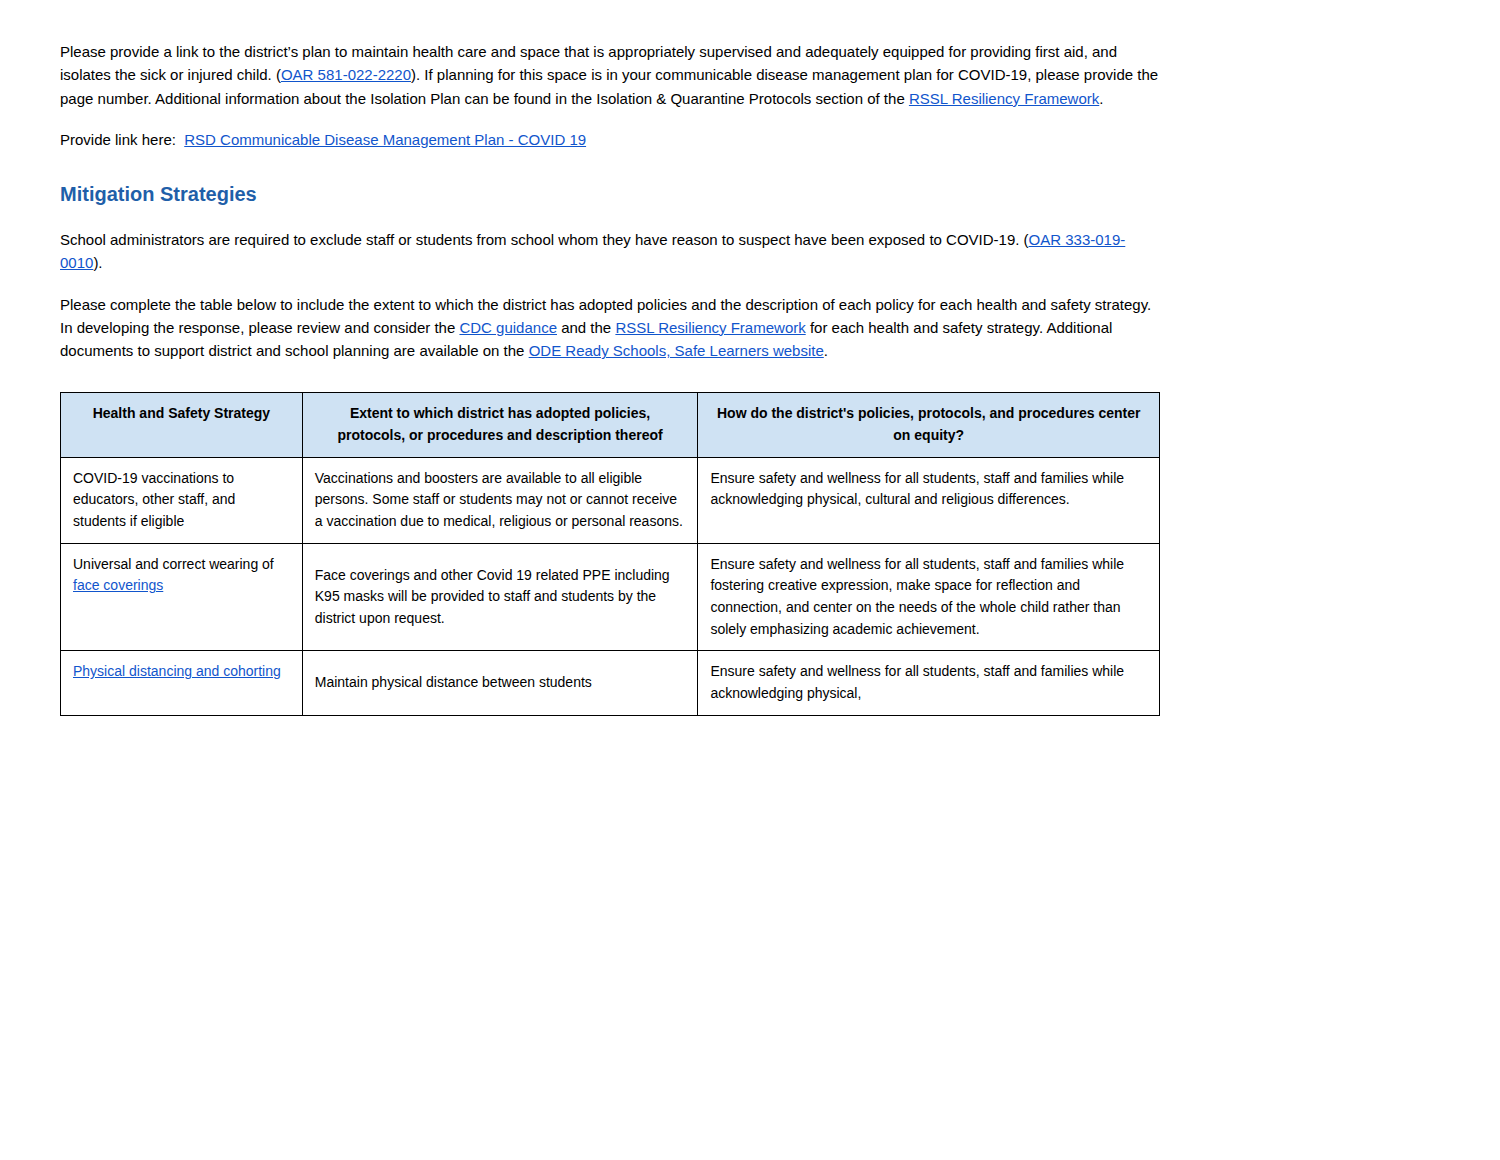Please provide a link to the district’s plan to maintain health care and space that is appropriately supervised and adequately equipped for providing first aid, and isolates the sick or injured child. (OAR 581-022-2220). If planning for this space is in your communicable disease management plan for COVID-19, please provide the page number. Additional information about the Isolation Plan can be found in the Isolation & Quarantine Protocols section of the RSSL Resiliency Framework.
Provide link here: RSD Communicable Disease Management Plan - COVID 19
Mitigation Strategies
School administrators are required to exclude staff or students from school whom they have reason to suspect have been exposed to COVID-19. (OAR 333-019-0010).
Please complete the table below to include the extent to which the district has adopted policies and the description of each policy for each health and safety strategy. In developing the response, please review and consider the CDC guidance and the RSSL Resiliency Framework for each health and safety strategy. Additional documents to support district and school planning are available on the ODE Ready Schools, Safe Learners website.
| Health and Safety Strategy | Extent to which district has adopted policies, protocols, or procedures and description thereof | How do the district's policies, protocols, and procedures center on equity? |
| --- | --- | --- |
| COVID-19 vaccinations to educators, other staff, and students if eligible | Vaccinations and boosters are available to all eligible persons. Some staff or students may not or cannot receive a vaccination due to medical, religious or personal reasons. | Ensure safety and wellness for all students, staff and families while acknowledging physical, cultural and religious differences. |
| Universal and correct wearing of face coverings | Face coverings and other Covid 19 related PPE including K95 masks will be provided to staff and students by the district upon request. | Ensure safety and wellness for all students, staff and families while fostering creative expression, make space for reflection and connection, and center on the needs of the whole child rather than solely emphasizing academic achievement. |
| Physical distancing and cohorting | Maintain physical distance between students | Ensure safety and wellness for all students, staff and families while acknowledging physical, |